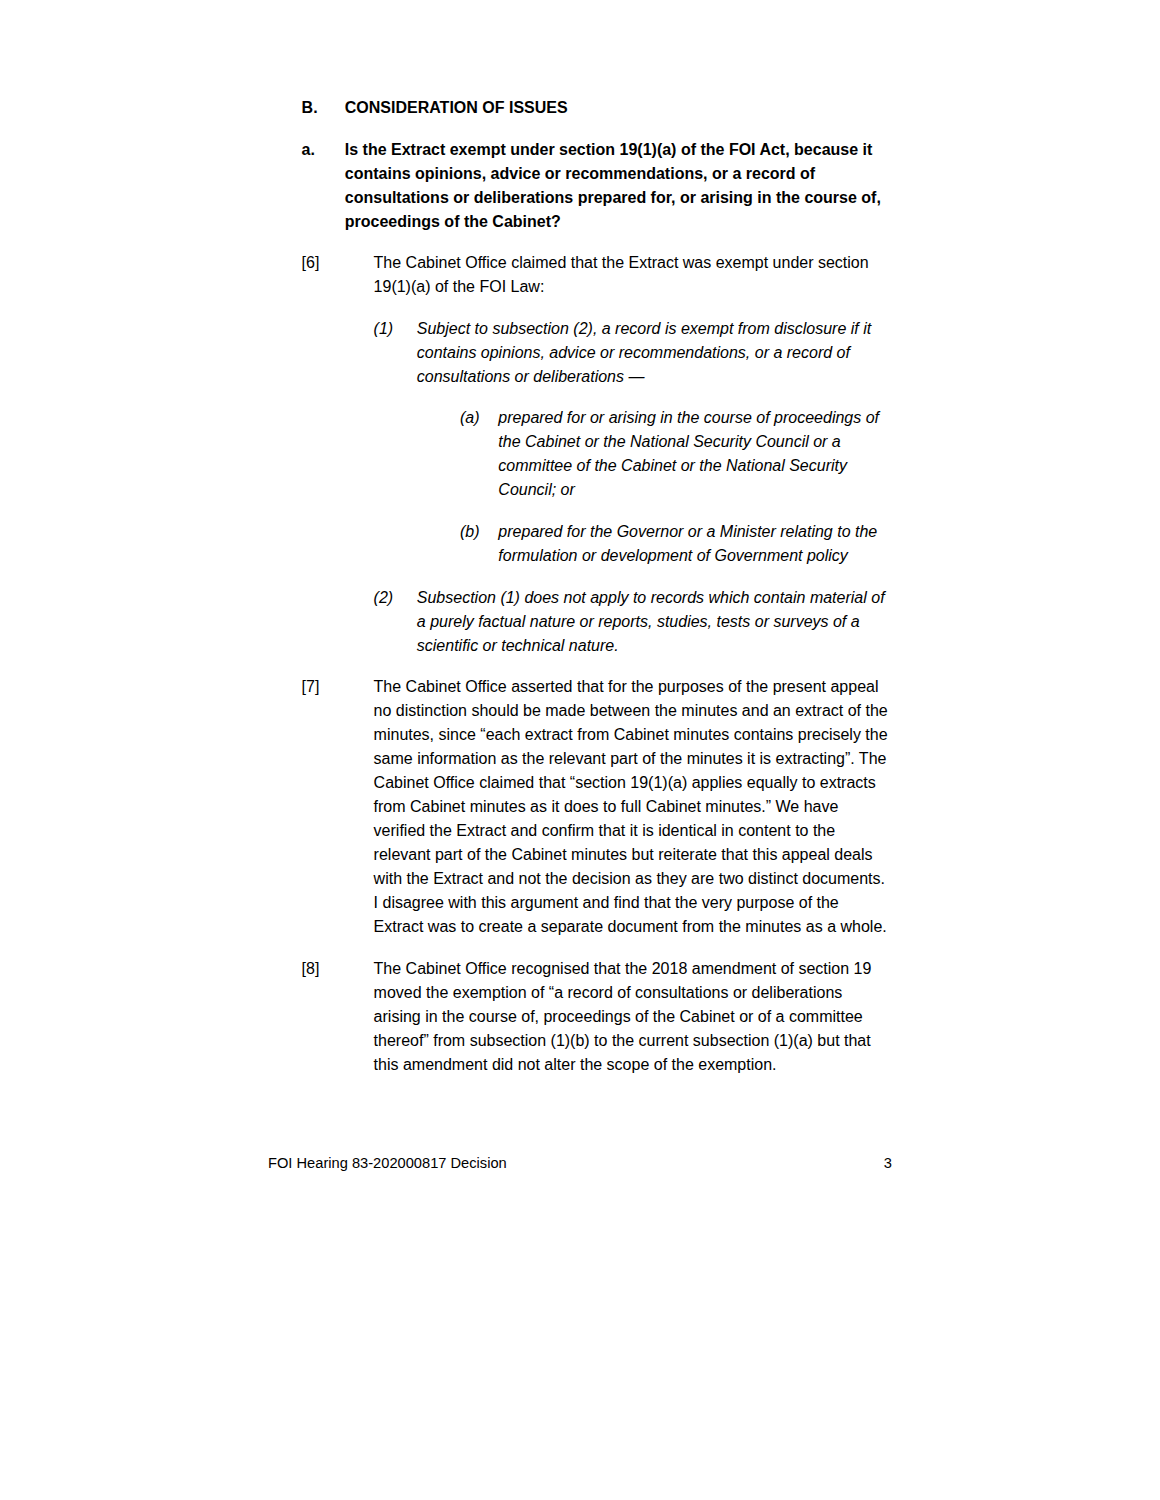B.
CONSIDERATION OF ISSUES
a.
Is the Extract exempt under section 19(1)(a) of the FOI Act, because it contains opinions, advice or recommendations, or a record of consultations or deliberations prepared for, or arising in the course of, proceedings of the Cabinet?
[6]
The Cabinet Office claimed that the Extract was exempt under section 19(1)(a) of the FOI Law:
(1)
Subject to subsection (2), a record is exempt from disclosure if it contains opinions, advice or recommendations, or a record of consultations or deliberations —
(a)
prepared for or arising in the course of proceedings of the Cabinet or the National Security Council or a committee of the Cabinet or the National Security Council; or
(b)
prepared for the Governor or a Minister relating to the formulation or development of Government policy
(2)
Subsection (1) does not apply to records which contain material of a purely factual nature or reports, studies, tests or surveys of a scientific or technical nature.
[7]
The Cabinet Office asserted that for the purposes of the present appeal no distinction should be made between the minutes and an extract of the minutes, since “each extract from Cabinet minutes contains precisely the same information as the relevant part of the minutes it is extracting”. The Cabinet Office claimed that “section 19(1)(a) applies equally to extracts from Cabinet minutes as it does to full Cabinet minutes.” We have verified the Extract and confirm that it is identical in content to the relevant part of the Cabinet minutes but reiterate that this appeal deals with the Extract and not the decision as they are two distinct documents. I disagree with this argument and find that the very purpose of the Extract was to create a separate document from the minutes as a whole.
[8]
The Cabinet Office recognised that the 2018 amendment of section 19 moved the exemption of “a record of consultations or deliberations arising in the course of, proceedings of the Cabinet or of a committee thereof” from subsection (1)(b) to the current subsection (1)(a) but that this amendment did not alter the scope of the exemption.
FOI Hearing 83-202000817 Decision
3